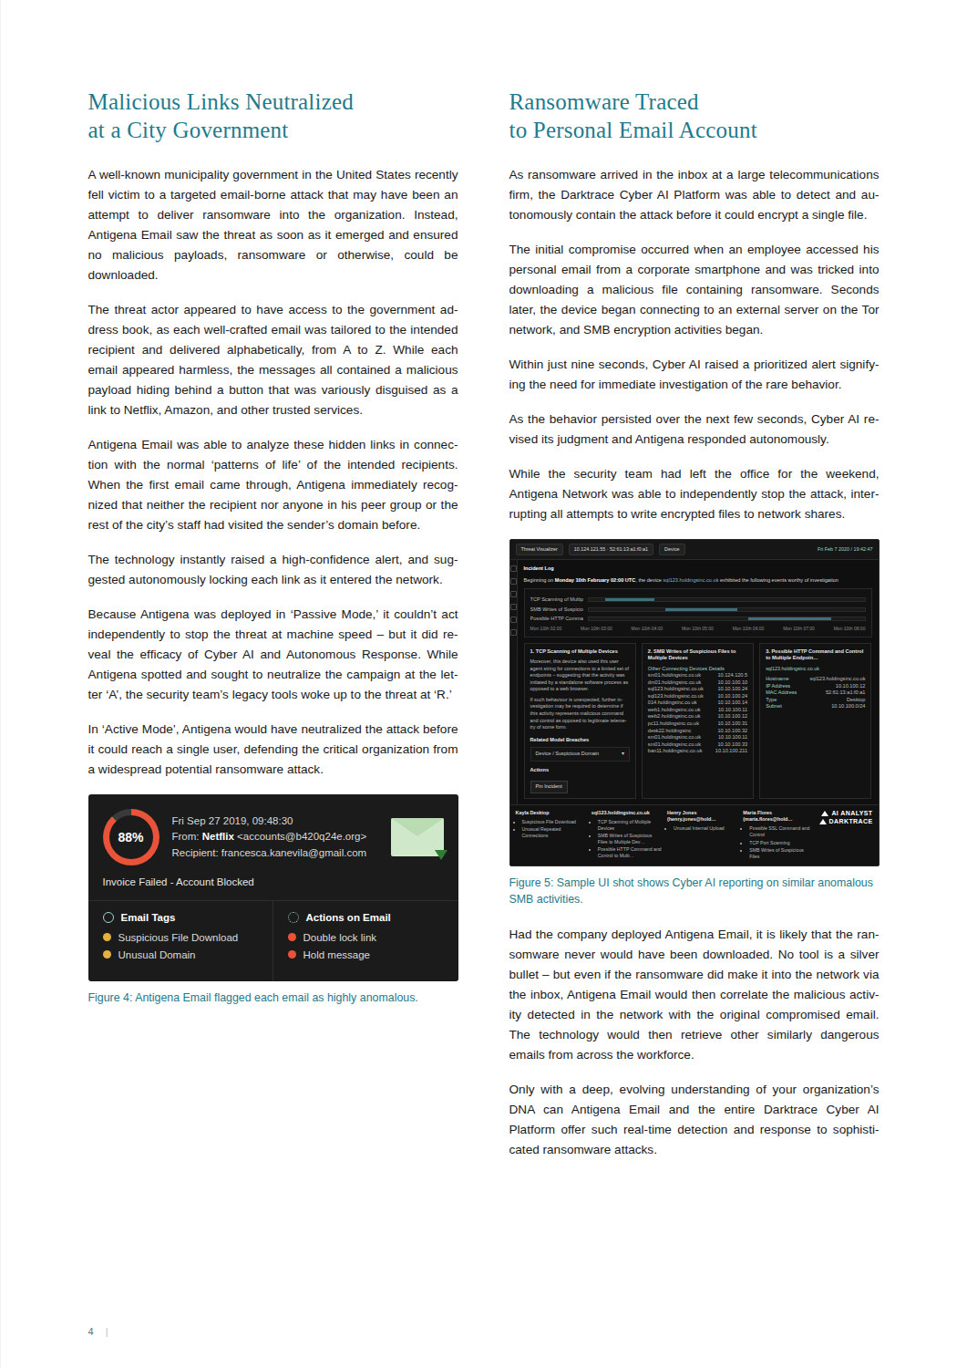Malicious Links Neutralized
at a City Government
A well-known municipality government in the United States recently fell victim to a targeted email-borne attack that may have been an attempt to deliver ransomware into the organization. Instead, Antigena Email saw the threat as soon as it emerged and ensured no malicious payloads, ransomware or otherwise, could be downloaded.
The threat actor appeared to have access to the government address book, as each well-crafted email was tailored to the intended recipient and delivered alphabetically, from A to Z. While each email appeared harmless, the messages all contained a malicious payload hiding behind a button that was variously disguised as a link to Netflix, Amazon, and other trusted services.
Antigena Email was able to analyze these hidden links in connection with the normal ‘patterns of life’ of the intended recipients. When the first email came through, Antigena immediately recognized that neither the recipient nor anyone in his peer group or the rest of the city’s staff had visited the sender’s domain before.
The technology instantly raised a high-confidence alert, and suggested autonomously locking each link as it entered the network.
Because Antigena was deployed in ‘Passive Mode,’ it couldn’t act independently to stop the threat at machine speed – but it did reveal the efficacy of Cyber AI and Autonomous Response. While Antigena spotted and sought to neutralize the campaign at the letter ‘A’, the security team’s legacy tools woke up to the threat at ‘R.’
In ‘Active Mode’, Antigena would have neutralized the attack before it could reach a single user, defending the critical organization from a widespread potential ransomware attack.
88%
Fri Sep 27 2019, 09:48:30
From: Netflix <accounts@b420q24e.org>
Recipient: francesca.kanevila@gmail.com
Invoice Failed - Account Blocked
Email Tags
Suspicious File Download
Unusual Domain
Actions on Email
Double lock link
Hold message
Figure 4: Antigena Email flagged each email as highly anomalous.
Ransomware Traced
to Personal Email Account
As ransomware arrived in the inbox at a large telecommunications firm, the Darktrace Cyber AI Platform was able to detect and autonomously contain the attack before it could encrypt a single file.
The initial compromise occurred when an employee accessed his personal email from a corporate smartphone and was tricked into downloading a malicious file containing ransomware. Seconds later, the device began connecting to an external server on the Tor network, and SMB encryption activities began.
Within just nine seconds, Cyber AI raised a prioritized alert signifying the need for immediate investigation of the rare behavior.
As the behavior persisted over the next few seconds, Cyber AI revised its judgment and Antigena responded autonomously.
While the security team had left the office for the weekend, Antigena Network was able to independently stop the attack, interrupting all attempts to write encrypted files to network shares.
Threat Visualizer 10.124.121.55 · 52:61:13:a1:f0:a1 Device Fri Feb 7 2020 / 19:42:47
Incident Log
Beginning on Monday 10th February 02:00 UTC, the device sql123.holdingsinc.co.uk exhibited the following events worthy of investigation
TCP Scanning of Multiple D…
SMB Writes of Suspicious F…
Possible HTTP Command and…
Mon 10th 02:00 Mon 10th 03:00 Mon 10th 04:00 Mon 10th 05:00 Mon 10th 06:00 Mon 10th 07:00 Mon 10th 08:00
1. TCP Scanning of Multiple Devices
Moreover, this device also used this user agent string for connections to a limited set of endpoints – suggesting that the activity was initiated by a standalone software process as opposed to a web browser.
If such behaviour is unexpected, further investigation may be required to determine if this activity represents malicious command and control as opposed to legitimate telemetry of some form.
Related Model Breaches
Device / Suspicious Domain▾
Actions
Pin Incident
2. SMB Writes of Suspicious Files to Multiple Devices
Other Connecting Devices Details
sm01.holdingsinc.co.uk 10.124.120.5
dm01.holdingsinc.co.uk 10.10.100.10
sql123.holdingsinc.co.uk 10.10.100.24
sql123.holdingsinc.co.uk 10.10.100.24
014.holdingsinc.co.uk 10.10.100.14
web1.holdingsinc.co.uk 10.10.100.11
web2.holdingsinc.co.uk 10.10.100.12
pc11.holdingsinc.co.uk 10.10.100.31
desk22.holdingsinc 10.10.100.32
sm01.holdingsinc.co.uk 10.10.100.11
sm01.holdingsinc.co.uk 10.10.100.33
ban11.holdingsinc.co.uk 10.10.100.211
3. Possible HTTP Command and Control to Multiple Endpoin…
sql123.holdingsinc.co.uk
Hostname sql123.holdingsinc.co.uk
IP Address 10.10.100.12
MAC Address 52:61:13:a1:f0:a1
Type Desktop
Subnet 10.10.100.0/24
Kayla Desktop
Suspicious File Download
Unusual Repeated Connections
sql123.holdingsinc.co.uk
TCP Scanning of Multiple Devices
SMB Writes of Suspicious Files to Multiple Dev…
Possible HTTP Command and Control to Multi…
Henry Jones (henry.jones@hold…
Unusual Internal Upload
Maria Flores (maria.flores@hold…
Possible SSL Command and Control
TCP Port Scanning
SMB Writes of Suspicious Files
AI ANALYST
DARKTRACE
Figure 5: Sample UI shot shows Cyber AI reporting on similar anomalous SMB activities.
Had the company deployed Antigena Email, it is likely that the ransomware never would have been downloaded. No tool is a silver bullet – but even if the ransomware did make it into the network via the inbox, Antigena Email would then correlate the malicious activity detected in the network with the original compromised email. The technology would then retrieve other similarly dangerous emails from across the workforce.
Only with a deep, evolving understanding of your organization’s DNA can Antigena Email and the entire Darktrace Cyber AI Platform offer such real-time detection and response to sophisticated ransomware attacks.
4 |